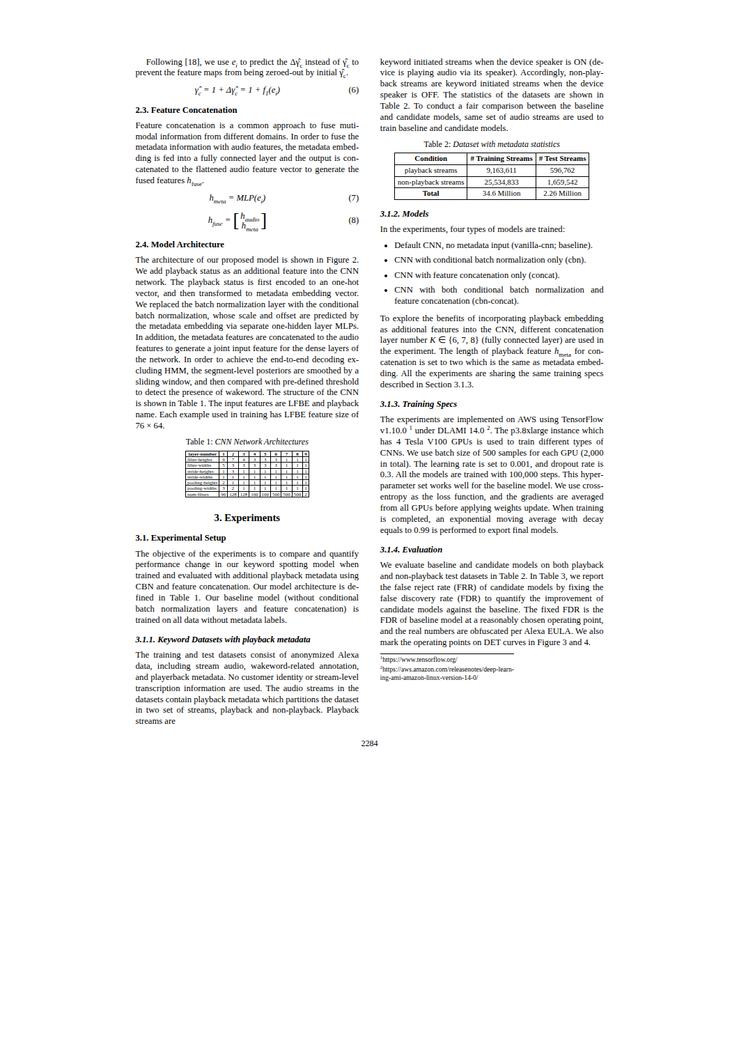Following [18], we use ei to predict the Δγ̂c instead of γ̂c to prevent the feature maps from being zeroed-out by initial γ̂c.
γ̂c = 1 + Δγ̂c = 1 + f1(ei) (6)
2.3. Feature Concatenation
Feature concatenation is a common approach to fuse muti-modal information from different domains. In order to fuse the metadata information with audio features, the metadata embedding is fed into a fully connected layer and the output is concatenated to the flattened audio feature vector to generate the fused features hfuse.
hmeta = MLP(ei) (7)
hfuse = [ haudio hmeta ] (8)
2.4. Model Architecture
The architecture of our proposed model is shown in Figure 2. We add playback status as an additional feature into the CNN network. The playback status is first encoded to an one-hot vector, and then transformed to metadata embedding vector. We replaced the batch normalization layer with the conditional batch normalization, whose scale and offset are predicted by the metadata embedding via separate one-hidden layer MLPs. In addition, the metadata features are concatenated to the audio features to generate a joint input feature for the dense layers of the network. In order to achieve the end-to-end decoding excluding HMM, the segment-level posteriors are smoothed by a sliding window, and then compared with pre-defined threshold to detect the presence of wakeword. The structure of the CNN is shown in Table 1. The input features are LFBE and playback name. Each example used in training has LFBE feature size of 76 × 64.
Table 1: CNN Network Architectures
| layer-number | 1 | 2 | 3 | 4 | 5 | 6 | 7 | 8 | 9 |
| --- | --- | --- | --- | --- | --- | --- | --- | --- | --- |
| filter-heights | 9 | 7 | 4 | 3 | 3 | 3 | 1 | 1 | 1 |
| filter-widths | 5 | 3 | 3 | 3 | 3 | 3 | 1 | 1 | 1 |
| stride-heights | 1 | 3 | 1 | 1 | 1 | 1 | 1 | 1 | 1 |
| stride-widths | 1 | 1 | 1 | 1 | 1 | 1 | 1 | 1 | 1 |
| pooling-heights | 2 | 1 | 1 | 1 | 1 | 1 | 1 | 1 | 1 |
| pooling-widths | 3 | 2 | 1 | 1 | 1 | 1 | 1 | 1 | 1 |
| num-filters | 96 | 128 | 128 | 160 | 160 | 500 | 500 | 500 | 2 |
3. Experiments
3.1. Experimental Setup
The objective of the experiments is to compare and quantify performance change in our keyword spotting model when trained and evaluated with additional playback metadata using CBN and feature concatenation. Our model architecture is defined in Table 1. Our baseline model (without conditional batch normalization layers and feature concatenation) is trained on all data without metadata labels.
3.1.1. Keyword Datasets with playback metadata
The training and test datasets consist of anonymized Alexa data, including stream audio, wakeword-related annotation, and playerback metadata. No customer identity or stream-level transcription information are used. The audio streams in the datasets contain playback metadata which partitions the dataset in two set of streams, playback and non-playback. Playback streams are
keyword initiated streams when the device speaker is ON (device is playing audio via its speaker). Accordingly, non-playback streams are keyword initiated streams when the device speaker is OFF. The statistics of the datasets are shown in Table 2. To conduct a fair comparison between the baseline and candidate models, same set of audio streams are used to train baseline and candidate models.
Table 2: Dataset with metadata statistics
| Condition | # Training Streams | # Test Streams |
| --- | --- | --- |
| playback streams | 9,163,611 | 596,762 |
| non-playback streams | 25,534,833 | 1,659,542 |
| Total | 34.6 Million | 2.26 Million |
3.1.2. Models
In the experiments, four types of models are trained:
Default CNN, no metadata input (vanilla-cnn; baseline).
CNN with conditional batch normalization only (cbn).
CNN with feature concatenation only (concat).
CNN with both conditional batch normalization and feature concatenation (cbn-concat).
To explore the benefits of incorporating playback embedding as additional features into the CNN, different concatenation layer number K ∈ {6, 7, 8} (fully connected layer) are used in the experiment. The length of playback feature hmeta for concatenation is set to two which is the same as metadata embedding. All the experiments are sharing the same training specs described in Section 3.1.3.
3.1.3. Training Specs
The experiments are implemented on AWS using TensorFlow v1.10.0 1 under DLAMI 14.0 2. The p3.8xlarge instance which has 4 Tesla V100 GPUs is used to train different types of CNNs. We use batch size of 500 samples for each GPU (2,000 in total). The learning rate is set to 0.001, and dropout rate is 0.3. All the models are trained with 100,000 steps. This hyper-parameter set works well for the baseline model. We use cross-entropy as the loss function, and the gradients are averaged from all GPUs before applying weights update. When training is completed, an exponential moving average with decay equals to 0.99 is performed to export final models.
3.1.4. Evaluation
We evaluate baseline and candidate models on both playback and non-playback test datasets in Table 2. In Table 3, we report the false reject rate (FRR) of candidate models by fixing the false discovery rate (FDR) to quantify the improvement of candidate models against the baseline. The fixed FDR is the FDR of baseline model at a reasonably chosen operating point, and the real numbers are obfuscated per Alexa EULA. We also mark the operating points on DET curves in Figure 3 and 4.
1https://www.tensorflow.org/
2https://aws.amazon.com/releasenotes/deep-learning-ami-amazon-linux-version-14-0/
2284